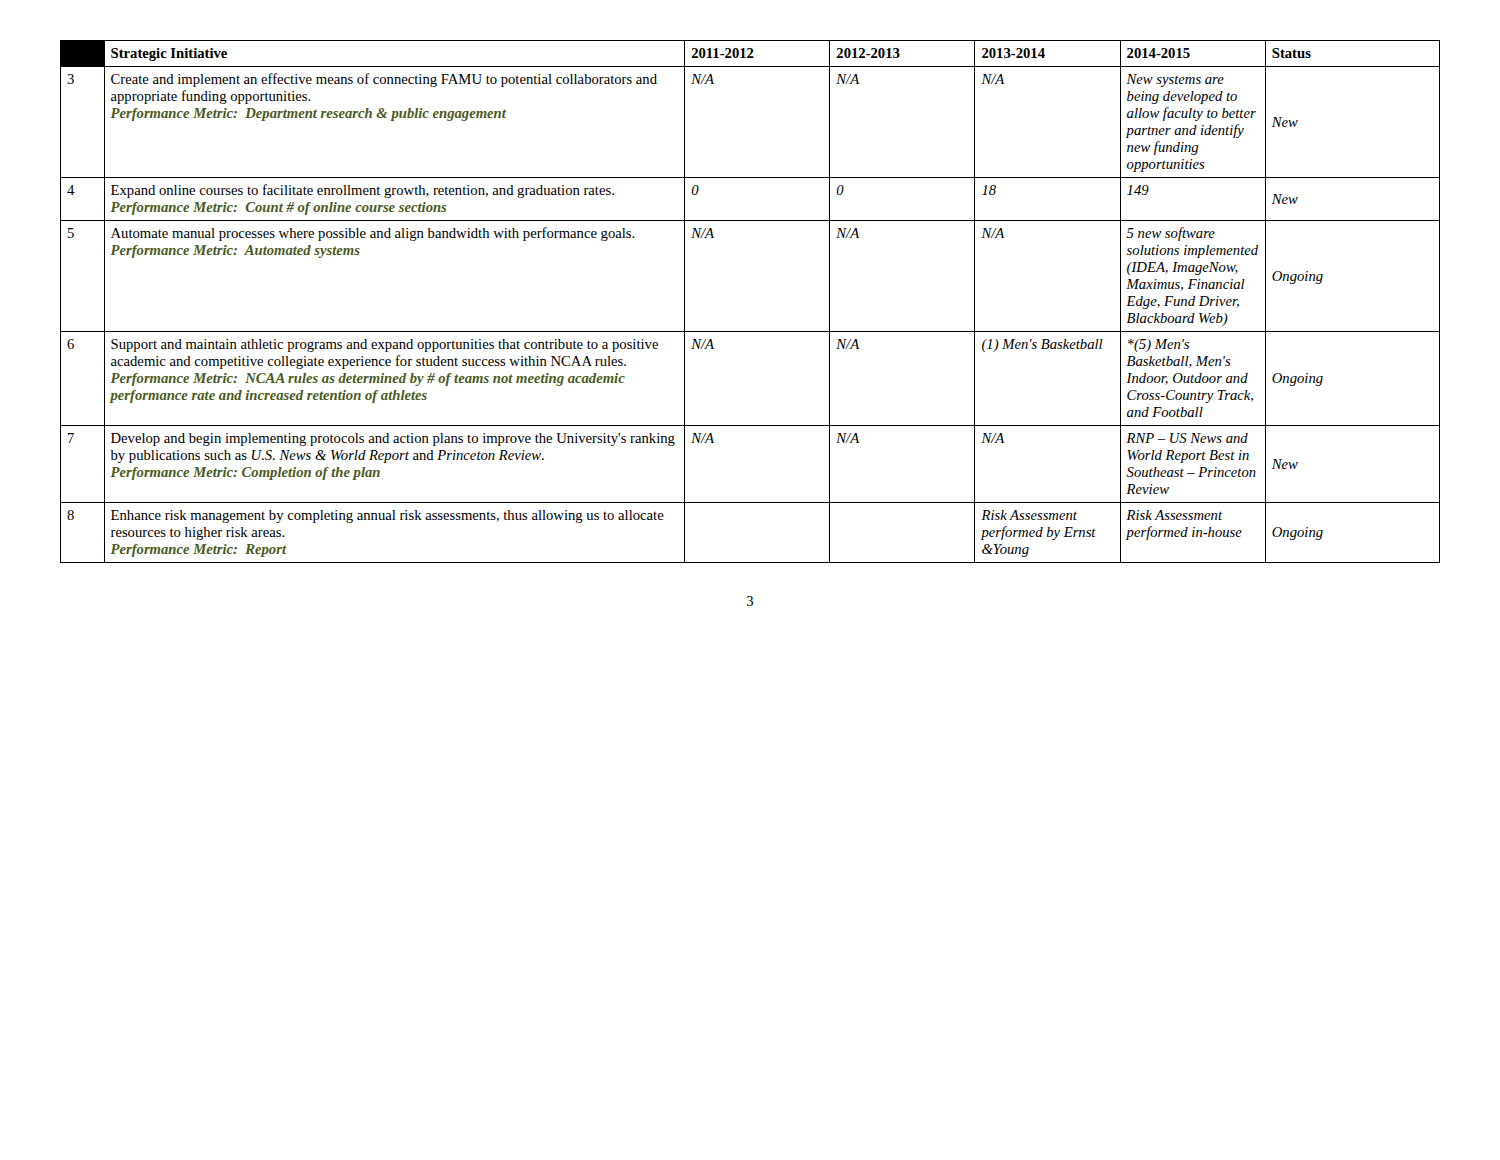| | Strategic Initiative | 2011-2012 | 2012-2013 | 2013-2014 | 2014-2015 | Status |
| --- | --- | --- | --- | --- | --- | --- |
| 3 | Create and implement an effective means of connecting FAMU to potential collaborators and appropriate funding opportunities. Performance Metric: Department research & public engagement | N/A | N/A | N/A | New systems are being developed to allow faculty to better partner and identify new funding opportunities | New |
| 4 | Expand online courses to facilitate enrollment growth, retention, and graduation rates. Performance Metric: Count # of online course sections | 0 | 0 | 18 | 149 | New |
| 5 | Automate manual processes where possible and align bandwidth with performance goals. Performance Metric: Automated systems | N/A | N/A | N/A | 5 new software solutions implemented (IDEA, ImageNow, Maximus, Financial Edge, Fund Driver, Blackboard Web) | Ongoing |
| 6 | Support and maintain athletic programs and expand opportunities that contribute to a positive academic and competitive collegiate experience for student success within NCAA rules. Performance Metric: NCAA rules as determined by # of teams not meeting academic performance rate and increased retention of athletes | N/A | N/A | (1) Men's Basketball | *(5) Men's Basketball, Men's Indoor, Outdoor and Cross-Country Track, and Football | Ongoing |
| 7 | Develop and begin implementing protocols and action plans to improve the University's ranking by publications such as U.S. News & World Report and Princeton Review . Performance Metric: Completion of the plan | N/A | N/A | N/A | RNP – US News and World Report Best in Southeast – Princeton Review | New |
| 8 | Enhance risk management by completing annual risk assessments, thus allowing us to allocate resources to higher risk areas. Performance Metric: Report | | | Risk Assessment performed by Ernst &Young | Risk Assessment performed in-house | Ongoing |
3